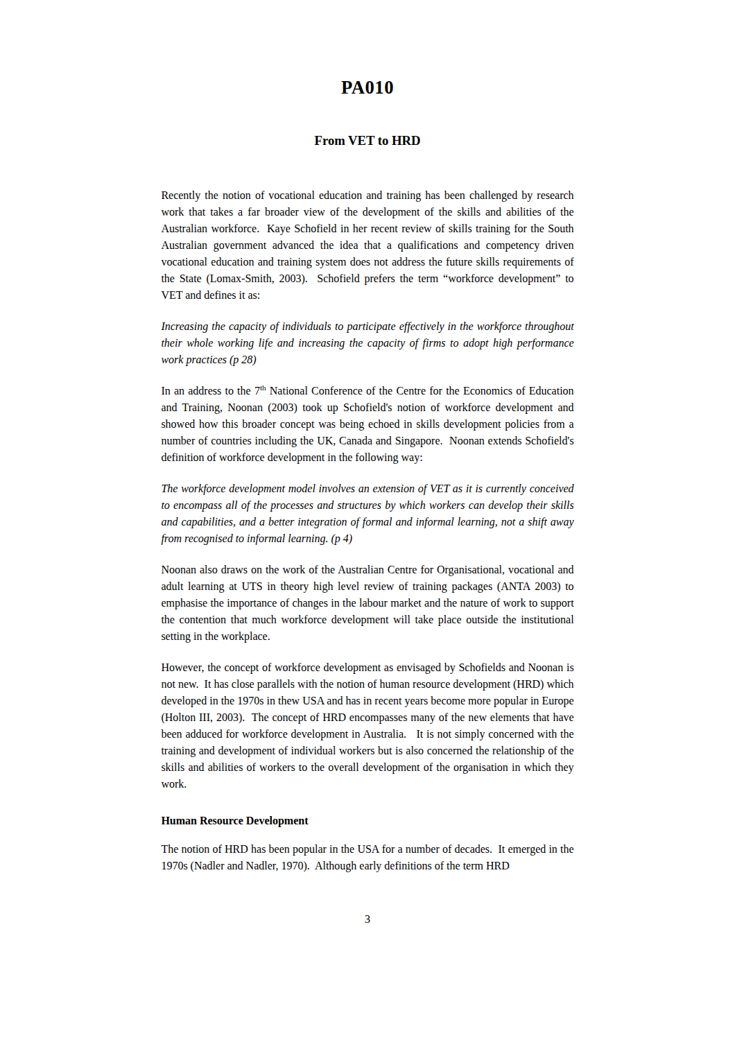PA010
From VET to HRD
Recently the notion of vocational education and training has been challenged by research work that takes a far broader view of the development of the skills and abilities of the Australian workforce. Kaye Schofield in her recent review of skills training for the South Australian government advanced the idea that a qualifications and competency driven vocational education and training system does not address the future skills requirements of the State (Lomax-Smith, 2003). Schofield prefers the term “workforce development” to VET and defines it as:
Increasing the capacity of individuals to participate effectively in the workforce throughout their whole working life and increasing the capacity of firms to adopt high performance work practices (p 28)
In an address to the 7th National Conference of the Centre for the Economics of Education and Training, Noonan (2003) took up Schofield's notion of workforce development and showed how this broader concept was being echoed in skills development policies from a number of countries including the UK, Canada and Singapore. Noonan extends Schofield's definition of workforce development in the following way:
The workforce development model involves an extension of VET as it is currently conceived to encompass all of the processes and structures by which workers can develop their skills and capabilities, and a better integration of formal and informal learning, not a shift away from recognised to informal learning. (p 4)
Noonan also draws on the work of the Australian Centre for Organisational, vocational and adult learning at UTS in theory high level review of training packages (ANTA 2003) to emphasise the importance of changes in the labour market and the nature of work to support the contention that much workforce development will take place outside the institutional setting in the workplace.
However, the concept of workforce development as envisaged by Schofields and Noonan is not new. It has close parallels with the notion of human resource development (HRD) which developed in the 1970s in thew USA and has in recent years become more popular in Europe (Holton III, 2003). The concept of HRD encompasses many of the new elements that have been adduced for workforce development in Australia. It is not simply concerned with the training and development of individual workers but is also concerned the relationship of the skills and abilities of workers to the overall development of the organisation in which they work.
Human Resource Development
The notion of HRD has been popular in the USA for a number of decades. It emerged in the 1970s (Nadler and Nadler, 1970). Although early definitions of the term HRD
3